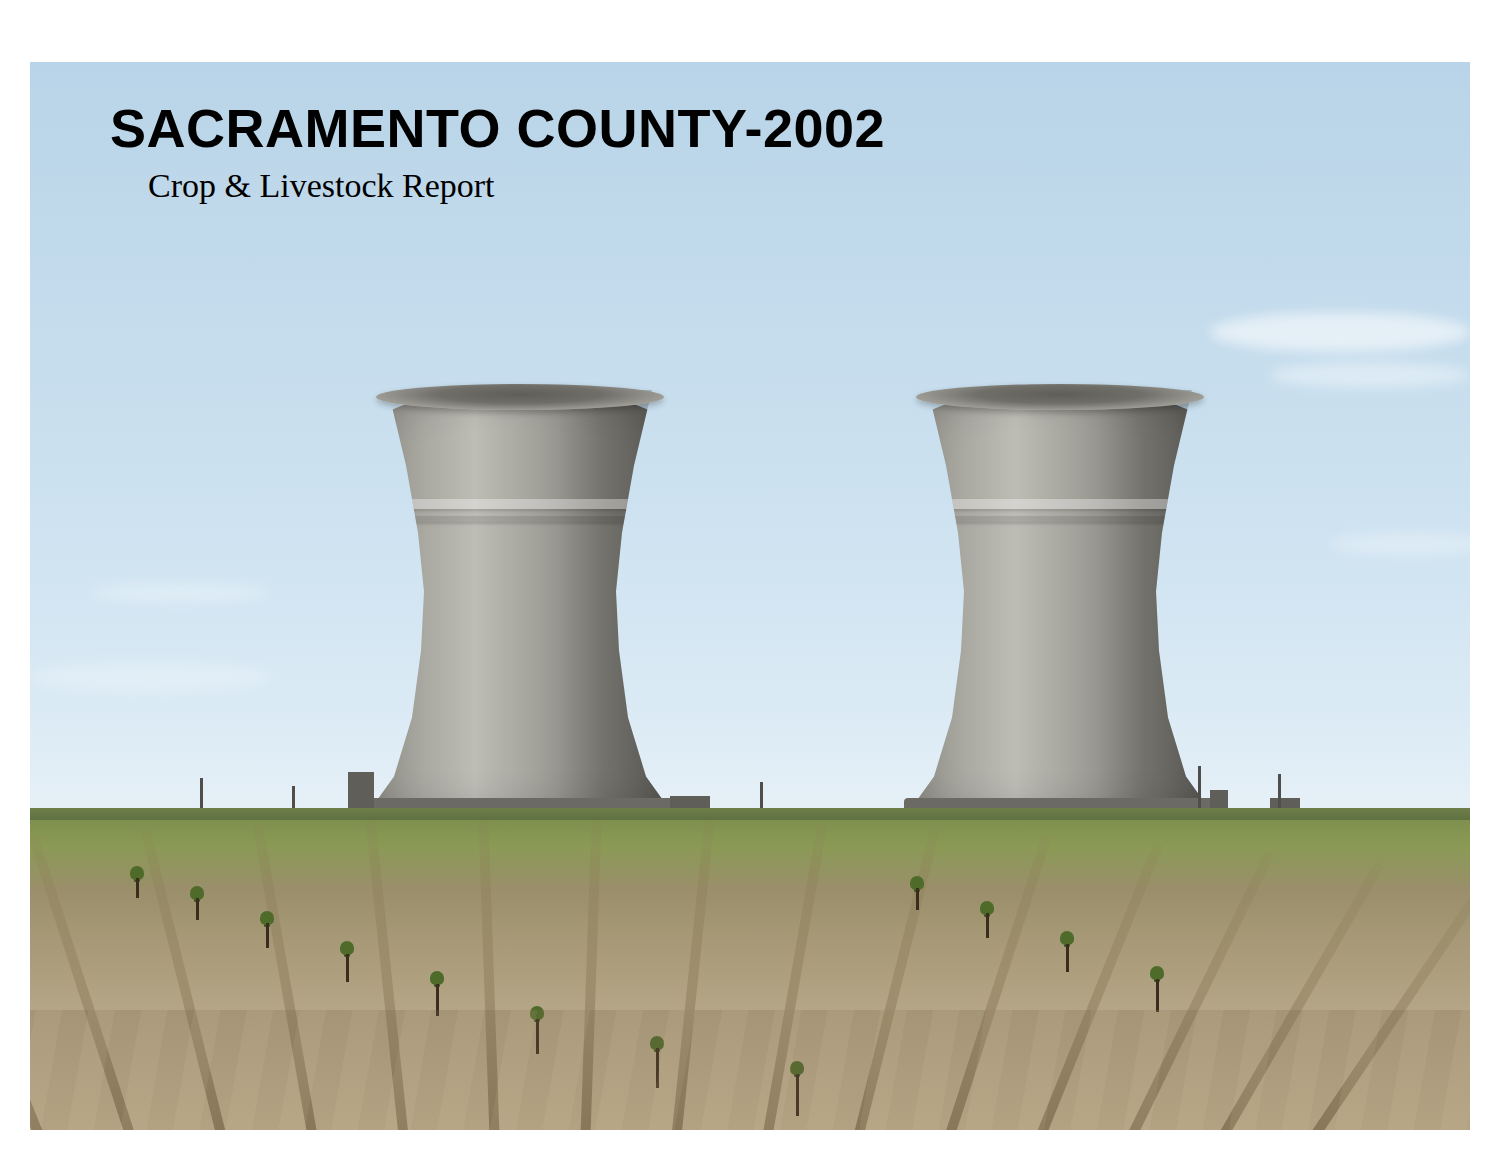SACRAMENTO COUNTY-2002
Crop & Livestock Report